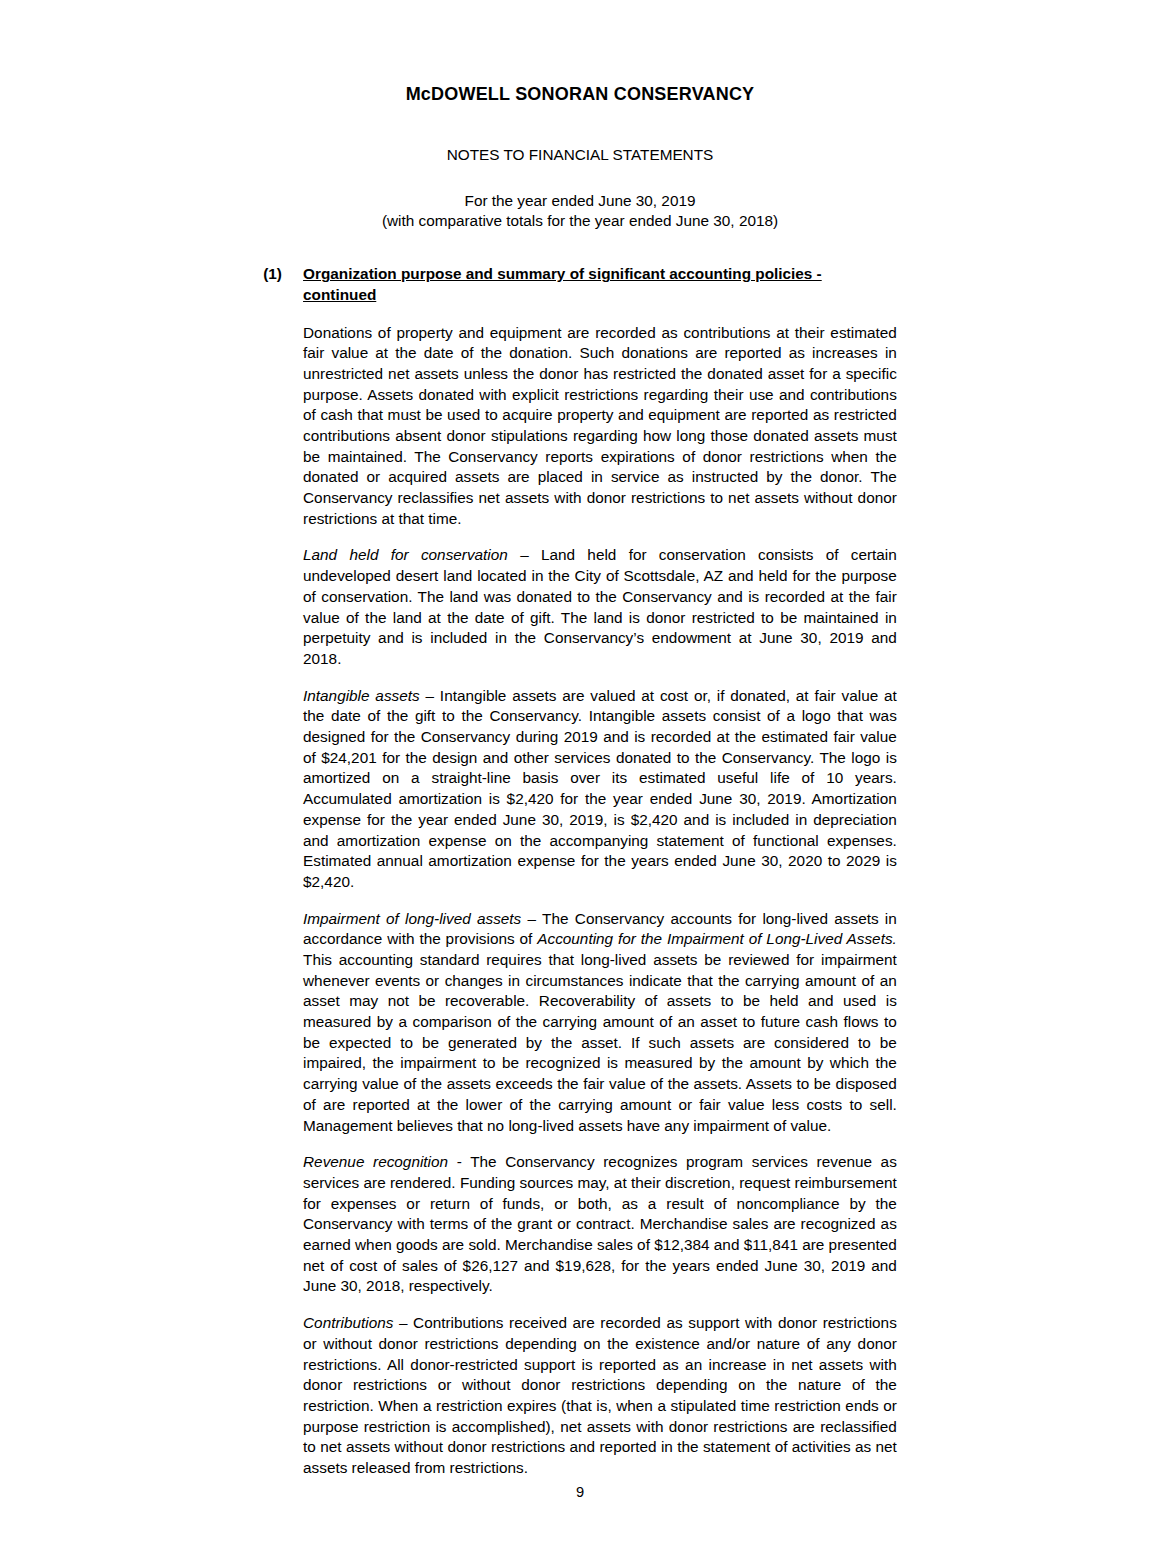McDOWELL SONORAN CONSERVANCY
NOTES TO FINANCIAL STATEMENTS
For the year ended June 30, 2019 (with comparative totals for the year ended June 30, 2018)
(1) Organization purpose and summary of significant accounting policies - continued
Donations of property and equipment are recorded as contributions at their estimated fair value at the date of the donation. Such donations are reported as increases in unrestricted net assets unless the donor has restricted the donated asset for a specific purpose. Assets donated with explicit restrictions regarding their use and contributions of cash that must be used to acquire property and equipment are reported as restricted contributions absent donor stipulations regarding how long those donated assets must be maintained. The Conservancy reports expirations of donor restrictions when the donated or acquired assets are placed in service as instructed by the donor. The Conservancy reclassifies net assets with donor restrictions to net assets without donor restrictions at that time.
Land held for conservation – Land held for conservation consists of certain undeveloped desert land located in the City of Scottsdale, AZ and held for the purpose of conservation. The land was donated to the Conservancy and is recorded at the fair value of the land at the date of gift. The land is donor restricted to be maintained in perpetuity and is included in the Conservancy’s endowment at June 30, 2019 and 2018.
Intangible assets – Intangible assets are valued at cost or, if donated, at fair value at the date of the gift to the Conservancy. Intangible assets consist of a logo that was designed for the Conservancy during 2019 and is recorded at the estimated fair value of $24,201 for the design and other services donated to the Conservancy. The logo is amortized on a straight-line basis over its estimated useful life of 10 years. Accumulated amortization is $2,420 for the year ended June 30, 2019. Amortization expense for the year ended June 30, 2019, is $2,420 and is included in depreciation and amortization expense on the accompanying statement of functional expenses. Estimated annual amortization expense for the years ended June 30, 2020 to 2029 is $2,420.
Impairment of long-lived assets – The Conservancy accounts for long-lived assets in accordance with the provisions of Accounting for the Impairment of Long-Lived Assets. This accounting standard requires that long-lived assets be reviewed for impairment whenever events or changes in circumstances indicate that the carrying amount of an asset may not be recoverable. Recoverability of assets to be held and used is measured by a comparison of the carrying amount of an asset to future cash flows to be expected to be generated by the asset. If such assets are considered to be impaired, the impairment to be recognized is measured by the amount by which the carrying value of the assets exceeds the fair value of the assets. Assets to be disposed of are reported at the lower of the carrying amount or fair value less costs to sell. Management believes that no long-lived assets have any impairment of value.
Revenue recognition - The Conservancy recognizes program services revenue as services are rendered. Funding sources may, at their discretion, request reimbursement for expenses or return of funds, or both, as a result of noncompliance by the Conservancy with terms of the grant or contract. Merchandise sales are recognized as earned when goods are sold. Merchandise sales of $12,384 and $11,841 are presented net of cost of sales of $26,127 and $19,628, for the years ended June 30, 2019 and June 30, 2018, respectively.
Contributions – Contributions received are recorded as support with donor restrictions or without donor restrictions depending on the existence and/or nature of any donor restrictions. All donor-restricted support is reported as an increase in net assets with donor restrictions or without donor restrictions depending on the nature of the restriction. When a restriction expires (that is, when a stipulated time restriction ends or purpose restriction is accomplished), net assets with donor restrictions are reclassified to net assets without donor restrictions and reported in the statement of activities as net assets released from restrictions.
9